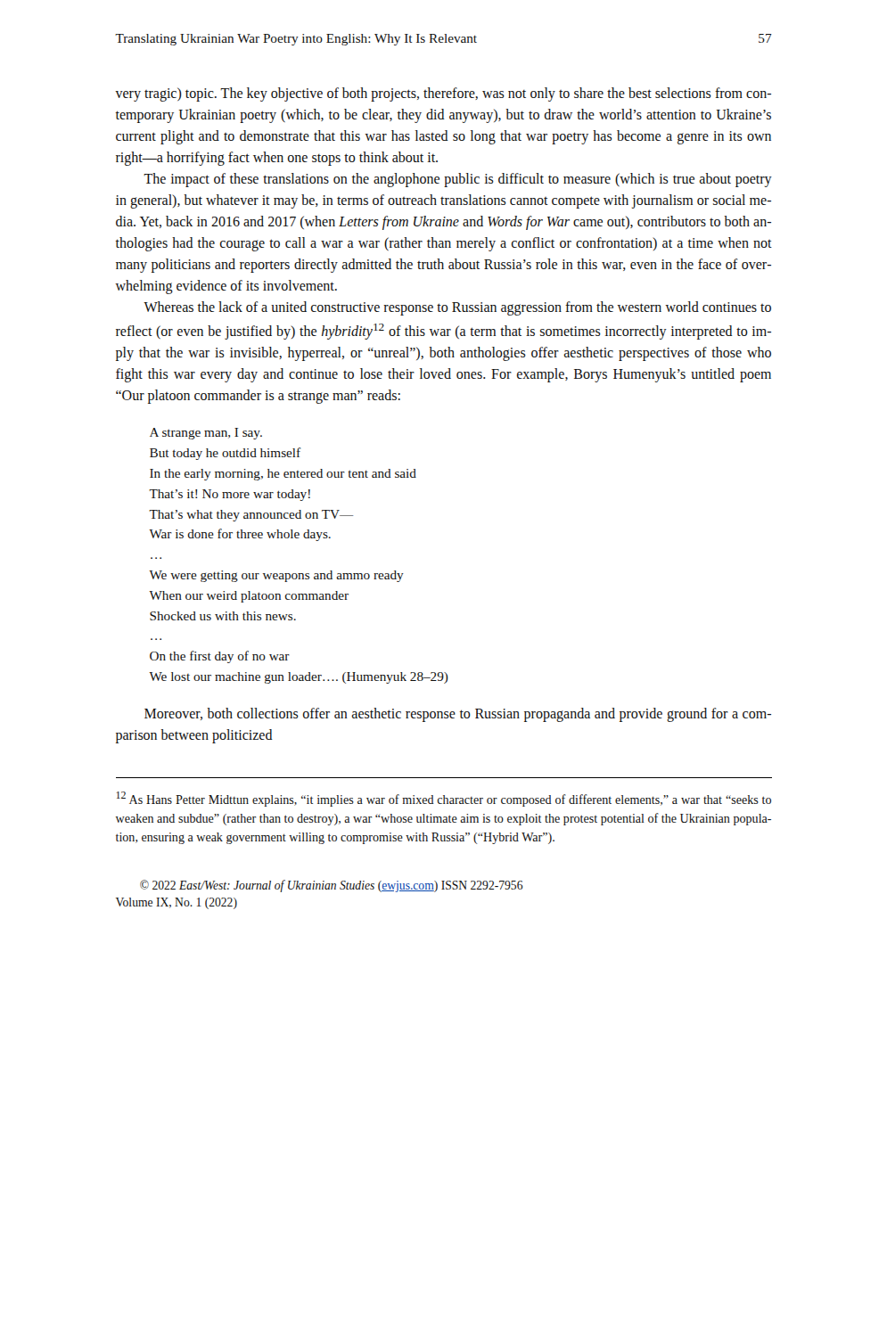Translating Ukrainian War Poetry into English: Why It Is Relevant 57
very tragic) topic. The key objective of both projects, therefore, was not only to share the best selections from contemporary Ukrainian poetry (which, to be clear, they did anyway), but to draw the world’s attention to Ukraine’s current plight and to demonstrate that this war has lasted so long that war poetry has become a genre in its own right—a horrifying fact when one stops to think about it.
The impact of these translations on the anglophone public is difficult to measure (which is true about poetry in general), but whatever it may be, in terms of outreach translations cannot compete with journalism or social media. Yet, back in 2016 and 2017 (when Letters from Ukraine and Words for War came out), contributors to both anthologies had the courage to call a war a war (rather than merely a conflict or confrontation) at a time when not many politicians and reporters directly admitted the truth about Russia’s role in this war, even in the face of overwhelming evidence of its involvement.
Whereas the lack of a united constructive response to Russian aggression from the western world continues to reflect (or even be justified by) the hybridity12 of this war (a term that is sometimes incorrectly interpreted to imply that the war is invisible, hyperreal, or “unreal”), both anthologies offer aesthetic perspectives of those who fight this war every day and continue to lose their loved ones. For example, Borys Humenyuk’s untitled poem “Our platoon commander is a strange man” reads:
A strange man, I say.
But today he outdid himself
In the early morning, he entered our tent and said
That’s it! No more war today!
That’s what they announced on TV—
War is done for three whole days.
…
We were getting our weapons and ammo ready
When our weird platoon commander
Shocked us with this news.
…
On the first day of no war
We lost our machine gun loader…. (Humenyuk 28–29)
Moreover, both collections offer an aesthetic response to Russian propaganda and provide ground for a comparison between politicized
12 As Hans Petter Midttun explains, “it implies a war of mixed character or composed of different elements,” a war that “seeks to weaken and subdue” (rather than to destroy), a war “whose ultimate aim is to exploit the protest potential of the Ukrainian population, ensuring a weak government willing to compromise with Russia” (“Hybrid War”).
© 2022 East/West: Journal of Ukrainian Studies (ewjus.com) ISSN 2292-7956
Volume IX, No. 1 (2022)